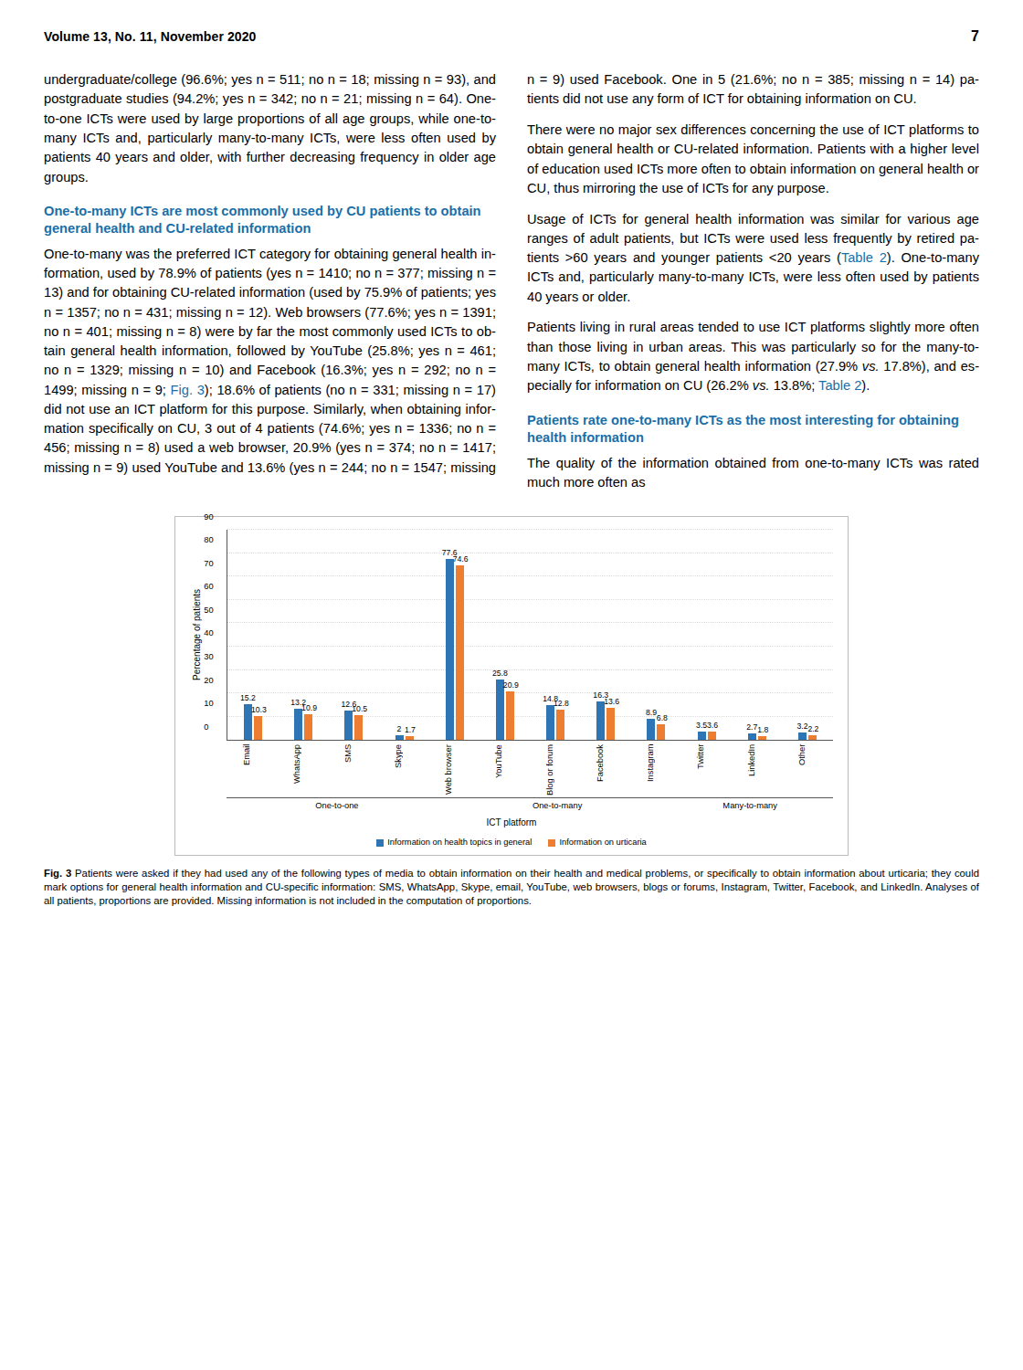Volume 13, No. 11, November 2020
7
undergraduate/college (96.6%; yes n = 511; no n = 18; missing n = 93), and postgraduate studies (94.2%; yes n = 342; no n = 21; missing n = 64). One-to-one ICTs were used by large proportions of all age groups, while one-to-many ICTs and, particularly many-to-many ICTs, were less often used by patients 40 years and older, with further decreasing frequency in older age groups.
One-to-many ICTs are most commonly used by CU patients to obtain general health and CU-related information
One-to-many was the preferred ICT category for obtaining general health information, used by 78.9% of patients (yes n = 1410; no n = 377; missing n = 13) and for obtaining CU-related information (used by 75.9% of patients; yes n = 1357; no n = 431; missing n = 12). Web browsers (77.6%; yes n = 1391; no n = 401; missing n = 8) were by far the most commonly used ICTs to obtain general health information, followed by YouTube (25.8%; yes n = 461; no n = 1329; missing n = 10) and Facebook (16.3%; yes n = 292; no n = 1499; missing n = 9; Fig. 3); 18.6% of patients (no n = 331; missing n = 17) did not use an ICT platform for this purpose. Similarly, when obtaining information specifically on CU, 3 out of 4 patients (74.6%; yes n = 1336; no n = 456; missing n = 8) used a web browser, 20.9% (yes n = 374; no n = 1417; missing n = 9) used YouTube and 13.6% (yes n = 244; no n = 1547; missing n = 9) used Facebook. One in 5 (21.6%; no n = 385; missing n = 14) patients did not use any form of ICT for obtaining information on CU.
There were no major sex differences concerning the use of ICT platforms to obtain general health or CU-related information. Patients with a higher level of education used ICTs more often to obtain information on general health or CU, thus mirroring the use of ICTs for any purpose.
Usage of ICTs for general health information was similar for various age ranges of adult patients, but ICTs were used less frequently by retired patients >60 years and younger patients <20 years (Table 2). One-to-many ICTs and, particularly many-to-many ICTs, were less often used by patients 40 years or older.
Patients living in rural areas tended to use ICT platforms slightly more often than those living in urban areas. This was particularly so for the many-to-many ICTs, to obtain general health information (27.9% vs. 17.8%), and especially for information on CU (26.2% vs. 13.8%; Table 2).
Patients rate one-to-many ICTs as the most interesting for obtaining health information
The quality of the information obtained from one-to-many ICTs was rated much more often as
Percentage of patients
90
80
70
60
50
40
30
20
10
0
15.2
10.3
13.2
10.9
12.6
10.5
2
1.7
77.6
74.6
25.8
20.9
14.8
12.8
16.3
13.6
8.9
6.8
3.5
3.6
2.7
1.8
3.2
2.2
Email WhatsApp SMS Skype Web browser YouTube Blog or forum Facebook Instagram Twitter LinkedIn Other
One-to-one
One-to-many
Many-to-many
ICT platform
Information on health topics in general
Information on urticaria
Fig. 3 Patients were asked if they had used any of the following types of media to obtain information on their health and medical problems, or specifically to obtain information about urticaria; they could mark options for general health information and CU-specific information: SMS, WhatsApp, Skype, email, YouTube, web browsers, blogs or forums, Instagram, Twitter, Facebook, and LinkedIn. Analyses of all patients, proportions are provided. Missing information is not included in the computation of proportions.